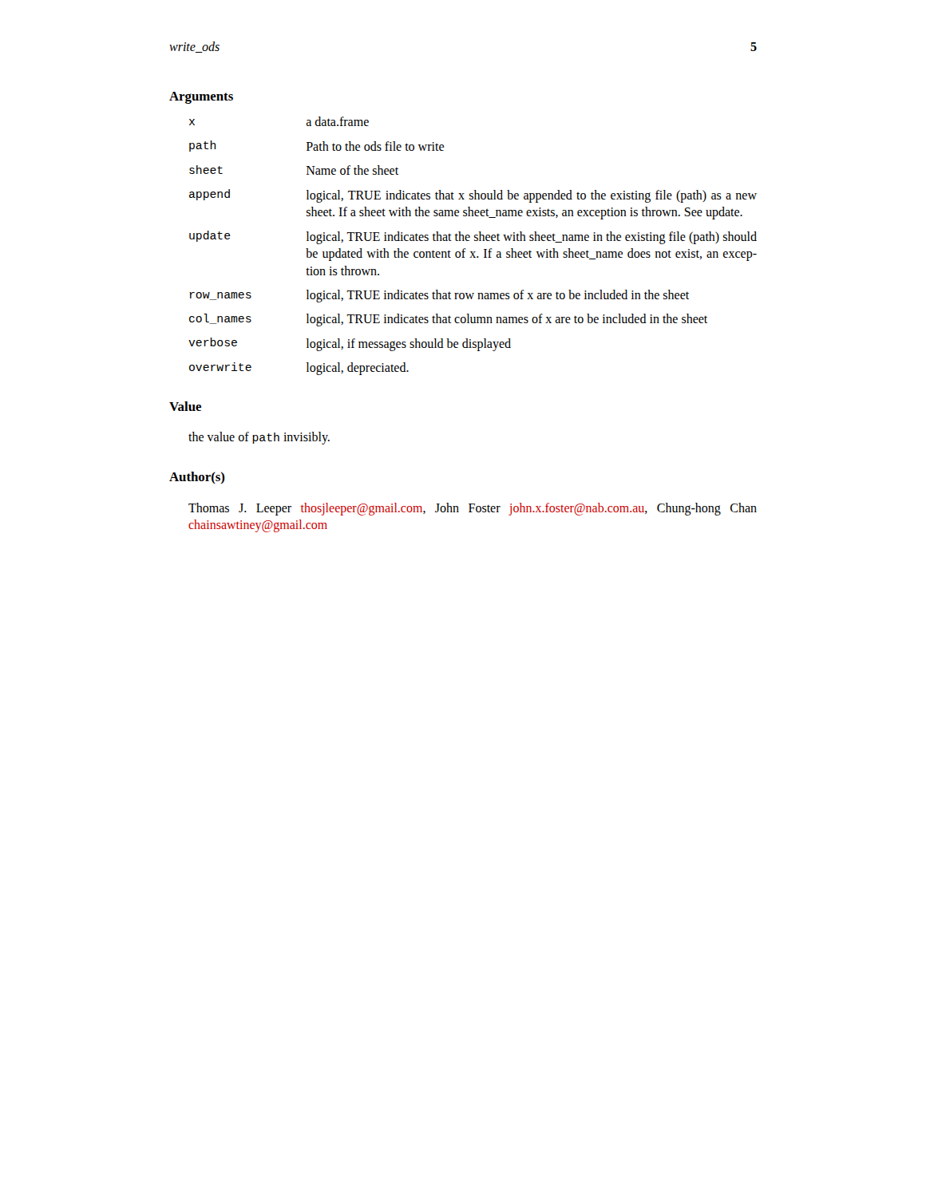write_ods 5
Arguments
x
a data.frame
path
Path to the ods file to write
sheet
Name of the sheet
append
logical, TRUE indicates that x should be appended to the existing file (path) as a new sheet. If a sheet with the same sheet_name exists, an exception is thrown. See update.
update
logical, TRUE indicates that the sheet with sheet_name in the existing file (path) should be updated with the content of x. If a sheet with sheet_name does not exist, an exception is thrown.
row_names
logical, TRUE indicates that row names of x are to be included in the sheet
col_names
logical, TRUE indicates that column names of x are to be included in the sheet
verbose
logical, if messages should be displayed
overwrite
logical, depreciated.
Value
the value of path invisibly.
Author(s)
Thomas J. Leeper thosjleeper@gmail.com, John Foster john.x.foster@nab.com.au, Chung-hong Chan chainsawtiney@gmail.com